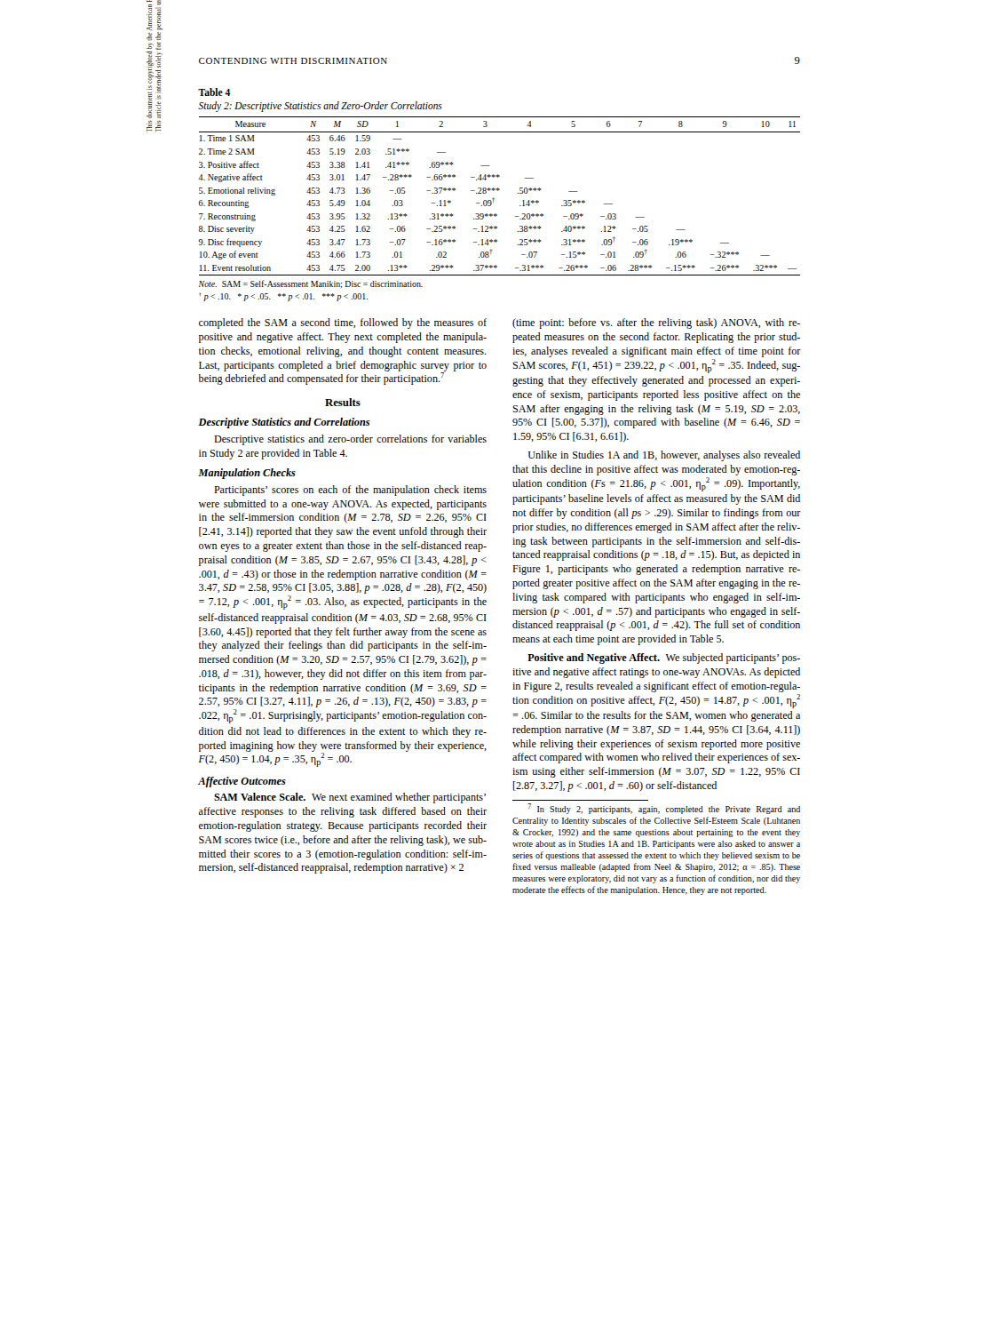This document is copyrighted by the American Psychological Association or one of its allied publishers.
This article is intended solely for the personal use of the individual user and is not to be disseminated broadly.
Contending With Discrimination
9
Table 4
Study 2: Descriptive Statistics and Zero-Order Correlations
| Measure | N | M | SD | 1 | 2 | 3 | 4 | 5 | 6 | 7 | 8 | 9 | 10 | 11 |
| --- | --- | --- | --- | --- | --- | --- | --- | --- | --- | --- | --- | --- | --- | --- |
| 1. Time 1 SAM | 453 | 6.46 | 1.59 | — | | | | | | | | | | |
| 2. Time 2 SAM | 453 | 5.19 | 2.03 | .51*** | — | | | | | | | | | |
| 3. Positive affect | 453 | 3.38 | 1.41 | .41*** | .69*** | — | | | | | | | | |
| 4. Negative affect | 453 | 3.01 | 1.47 | −.28*** | −.66*** | −.44*** | — | | | | | | | |
| 5. Emotional reliving | 453 | 4.73 | 1.36 | −.05 | −.37*** | −.28*** | .50*** | — | | | | | | |
| 6. Recounting | 453 | 5.49 | 1.04 | .03 | −.11* | −.09 † | .14** | .35*** | — | | | | | |
| 7. Reconstruing | 453 | 3.95 | 1.32 | .13** | .31*** | .39*** | −.20*** | −.09* | −.03 | — | | | | |
| 8. Disc severity | 453 | 4.25 | 1.62 | −.06 | −.25*** | −.12** | .38*** | .40*** | .12* | −.05 | — | | | |
| 9. Disc frequency | 453 | 3.47 | 1.73 | −.07 | −.16*** | −.14** | .25*** | .31*** | .09 † | −.06 | .19*** | — | | |
| 10. Age of event | 453 | 4.66 | 1.73 | .01 | .02 | .08 † | −.07 | −.15** | −.01 | .09 † | .06 | −.32*** | — | |
| 11. Event resolution | 453 | 4.75 | 2.00 | .13** | .29*** | .37*** | −.31*** | −.26*** | −.06 | .28*** | −.15*** | −.26*** | .32*** | — |
Note. SAM = Self-Assessment Manikin; Disc = discrimination.
† p < .10. * p < .05. ** p < .01. *** p < .001.
completed the SAM a second time, followed by the measures of positive and negative affect. They next completed the manipulation checks, emotional reliving, and thought content measures. Last, participants completed a brief demographic survey prior to being debriefed and compensated for their participation.7
Results
Descriptive Statistics and Correlations
Descriptive statistics and zero-order correlations for variables in Study 2 are provided in Table 4.
Manipulation Checks
Participants’ scores on each of the manipulation check items were submitted to a one-way ANOVA. As expected, participants in the self-immersion condition (M = 2.78, SD = 2.26, 95% CI [2.41, 3.14]) reported that they saw the event unfold through their own eyes to a greater extent than those in the self-distanced reappraisal condition (M = 3.85, SD = 2.67, 95% CI [3.43, 4.28], p < .001, d = .43) or those in the redemption narrative condition (M = 3.47, SD = 2.58, 95% CI [3.05, 3.88], p = .028, d = .28), F(2, 450) = 7.12, p < .001, ηp2 = .03. Also, as expected, participants in the self-distanced reappraisal condition (M = 4.03, SD = 2.68, 95% CI [3.60, 4.45]) reported that they felt further away from the scene as they analyzed their feelings than did participants in the self-immersed condition (M = 3.20, SD = 2.57, 95% CI [2.79, 3.62]), p = .018, d = .31), however, they did not differ on this item from participants in the redemption narrative condition (M = 3.69, SD = 2.57, 95% CI [3.27, 4.11], p = .26, d = .13), F(2, 450) = 3.83, p = .022, ηp2 = .01. Surprisingly, participants’ emotion-regulation condition did not lead to differences in the extent to which they reported imagining how they were transformed by their experience, F(2, 450) = 1.04, p = .35, ηp2 = .00.
Affective Outcomes
SAM Valence Scale. We next examined whether participants’ affective responses to the reliving task differed based on their emotion-regulation strategy. Because participants recorded their SAM scores twice (i.e., before and after the reliving task), we submitted their scores to a 3 (emotion-regulation condition: self-immersion, self-distanced reappraisal, redemption narrative) × 2
(time point: before vs. after the reliving task) ANOVA, with repeated measures on the second factor. Replicating the prior studies, analyses revealed a significant main effect of time point for SAM scores, F(1, 451) = 239.22, p < .001, ηp2 = .35. Indeed, suggesting that they effectively generated and processed an experience of sexism, participants reported less positive affect on the SAM after engaging in the reliving task (M = 5.19, SD = 2.03, 95% CI [5.00, 5.37]), compared with baseline (M = 6.46, SD = 1.59, 95% CI [6.31, 6.61]).
Unlike in Studies 1A and 1B, however, analyses also revealed that this decline in positive affect was moderated by emotion-regulation condition (Fs = 21.86, p < .001, ηp2 = .09). Importantly, participants’ baseline levels of affect as measured by the SAM did not differ by condition (all ps > .29). Similar to findings from our prior studies, no differences emerged in SAM affect after the reliving task between participants in the self-immersion and self-distanced reappraisal conditions (p = .18, d = .15). But, as depicted in Figure 1, participants who generated a redemption narrative reported greater positive affect on the SAM after engaging in the reliving task compared with participants who engaged in self-immersion (p < .001, d = .57) and participants who engaged in self-distanced reappraisal (p < .001, d = .42). The full set of condition means at each time point are provided in Table 5.
Positive and Negative Affect. We subjected participants’ positive and negative affect ratings to one-way ANOVAs. As depicted in Figure 2, results revealed a significant effect of emotion-regulation condition on positive affect, F(2, 450) = 14.87, p < .001, ηp2 = .06. Similar to the results for the SAM, women who generated a redemption narrative (M = 3.87, SD = 1.44, 95% CI [3.64, 4.11]) while reliving their experiences of sexism reported more positive affect compared with women who relived their experiences of sexism using either self-immersion (M = 3.07, SD = 1.22, 95% CI [2.87, 3.27], p < .001, d = .60) or self-distanced
7 In Study 2, participants, again, completed the Private Regard and Centrality to Identity subscales of the Collective Self-Esteem Scale (Luhtanen & Crocker, 1992) and the same questions about pertaining to the event they wrote about as in Studies 1A and 1B. Participants were also asked to answer a series of questions that assessed the extent to which they believed sexism to be fixed versus malleable (adapted from Neel & Shapiro, 2012; α = .85). These measures were exploratory, did not vary as a function of condition, nor did they moderate the effects of the manipulation. Hence, they are not reported.